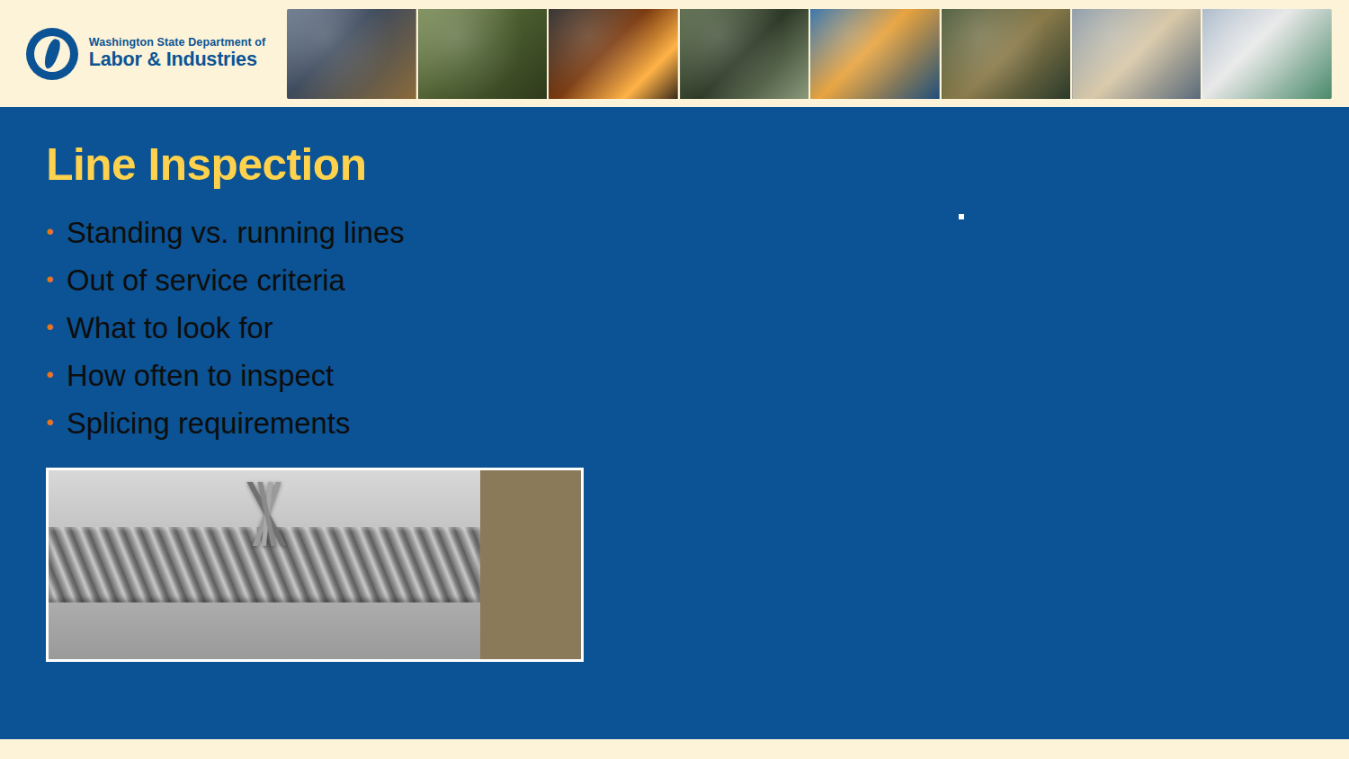Washington State Department of
Labor & Industries
Line Inspection
Standing vs. running lines
Out of service criteria
What to look for
How often to inspect
Splicing requirements